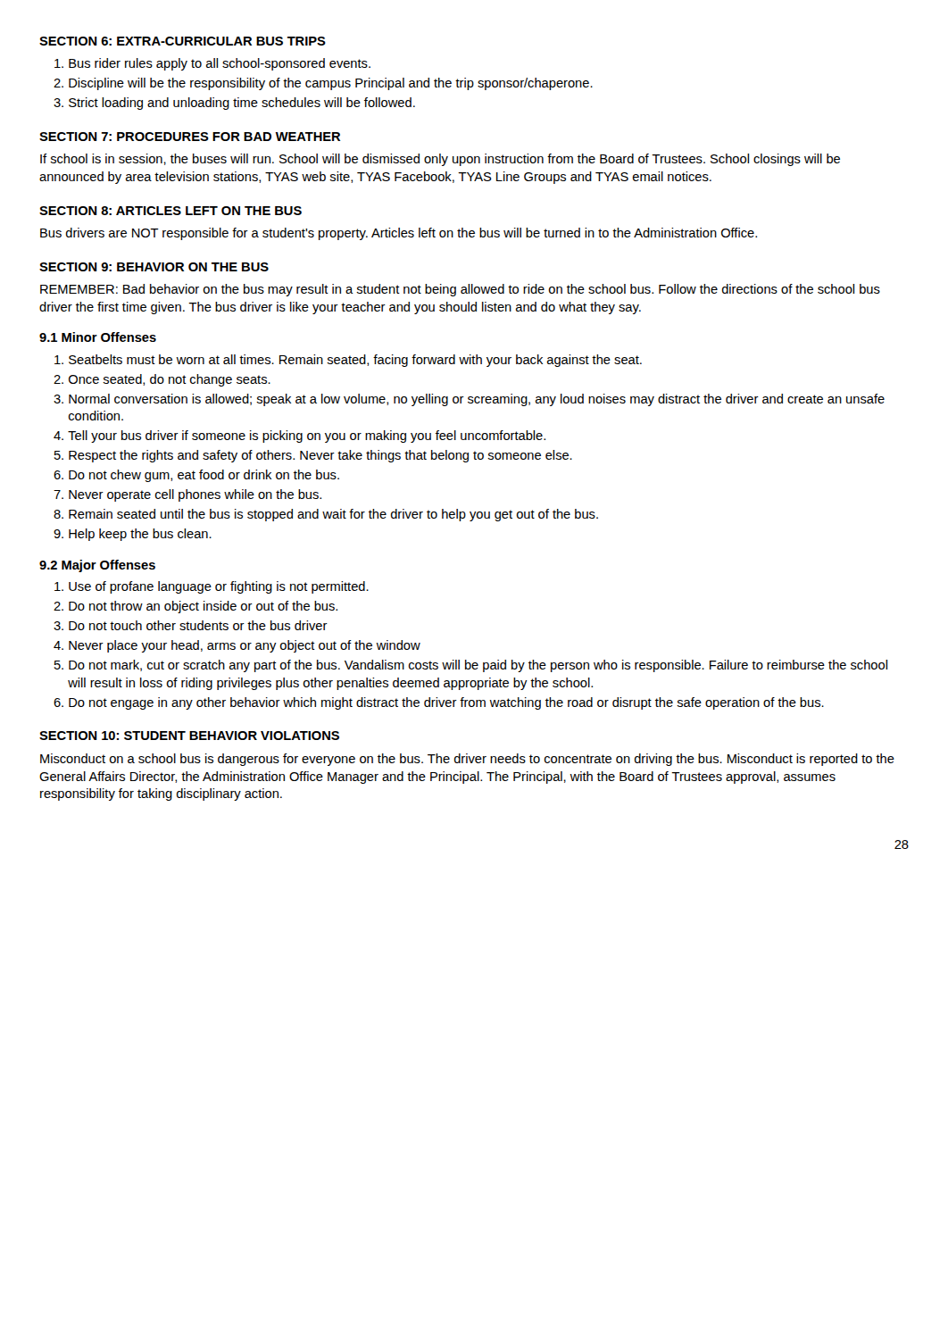SECTION 6: EXTRA-CURRICULAR BUS TRIPS
Bus rider rules apply to all school-sponsored events.
Discipline will be the responsibility of the campus Principal and the trip sponsor/chaperone.
Strict loading and unloading time schedules will be followed.
SECTION 7: PROCEDURES FOR BAD WEATHER
If school is in session, the buses will run. School will be dismissed only upon instruction from the Board of Trustees. School closings will be announced by area television stations, TYAS web site, TYAS Facebook, TYAS Line Groups and TYAS email notices.
SECTION 8: ARTICLES LEFT ON THE BUS
Bus drivers are NOT responsible for a student's property. Articles left on the bus will be turned in to the Administration Office.
SECTION 9: BEHAVIOR ON THE BUS
REMEMBER: Bad behavior on the bus may result in a student not being allowed to ride on the school bus. Follow the directions of the school bus driver the first time given. The bus driver is like your teacher and you should listen and do what they say.
9.1 Minor Offenses
Seatbelts must be worn at all times. Remain seated, facing forward with your back against the seat.
Once seated, do not change seats.
Normal conversation is allowed; speak at a low volume, no yelling or screaming, any loud noises may distract the driver and create an unsafe condition.
Tell your bus driver if someone is picking on you or making you feel uncomfortable.
Respect the rights and safety of others. Never take things that belong to someone else.
Do not chew gum, eat food or drink on the bus.
Never operate cell phones while on the bus.
Remain seated until the bus is stopped and wait for the driver to help you get out of the bus.
Help keep the bus clean.
9.2 Major Offenses
Use of profane language or fighting is not permitted.
Do not throw an object inside or out of the bus.
Do not touch other students or the bus driver
Never place your head, arms or any object out of the window
Do not mark, cut or scratch any part of the bus. Vandalism costs will be paid by the person who is responsible. Failure to reimburse the school will result in loss of riding privileges plus other penalties deemed appropriate by the school.
Do not engage in any other behavior which might distract the driver from watching the road or disrupt the safe operation of the bus.
SECTION 10: STUDENT BEHAVIOR VIOLATIONS
Misconduct on a school bus is dangerous for everyone on the bus. The driver needs to concentrate on driving the bus. Misconduct is reported to the General Affairs Director, the Administration Office Manager and the Principal. The Principal, with the Board of Trustees approval, assumes responsibility for taking disciplinary action.
28